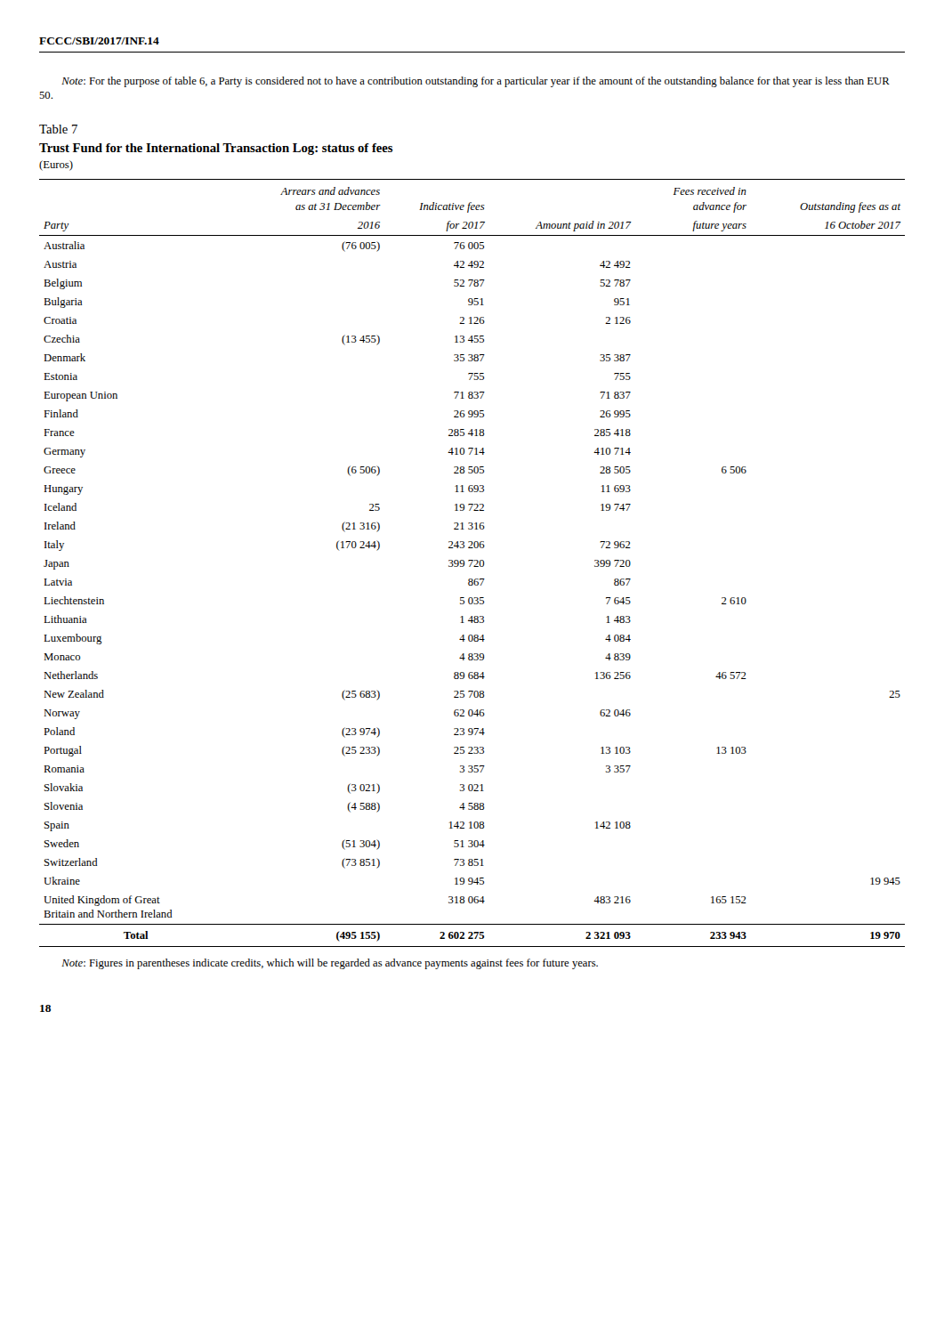FCCC/SBI/2017/INF.14
Note: For the purpose of table 6, a Party is considered not to have a contribution outstanding for a particular year if the amount of the outstanding balance for that year is less than EUR 50.
Table 7
Trust Fund for the International Transaction Log: status of fees
(Euros)
| | Arrears and advances as at 31 December | Indicative fees | | Fees received in advance for | Outstanding fees as at |
| --- | --- | --- | --- | --- | --- |
| Party | 2016 | for 2017 | Amount paid in 2017 | future years | 16 October 2017 |
| Australia | (76 005) | 76 005 | | | |
| Austria | | 42 492 | 42 492 | | |
| Belgium | | 52 787 | 52 787 | | |
| Bulgaria | | 951 | 951 | | |
| Croatia | | 2 126 | 2 126 | | |
| Czechia | (13 455) | 13 455 | | | |
| Denmark | | 35 387 | 35 387 | | |
| Estonia | | 755 | 755 | | |
| European Union | | 71 837 | 71 837 | | |
| Finland | | 26 995 | 26 995 | | |
| France | | 285 418 | 285 418 | | |
| Germany | | 410 714 | 410 714 | | |
| Greece | (6 506) | 28 505 | 28 505 | 6 506 | |
| Hungary | | 11 693 | 11 693 | | |
| Iceland | 25 | 19 722 | 19 747 | | |
| Ireland | (21 316) | 21 316 | | | |
| Italy | (170 244) | 243 206 | 72 962 | | |
| Japan | | 399 720 | 399 720 | | |
| Latvia | | 867 | 867 | | |
| Liechtenstein | | 5 035 | 7 645 | 2 610 | |
| Lithuania | | 1 483 | 1 483 | | |
| Luxembourg | | 4 084 | 4 084 | | |
| Monaco | | 4 839 | 4 839 | | |
| Netherlands | | 89 684 | 136 256 | 46 572 | |
| New Zealand | (25 683) | 25 708 | | | 25 |
| Norway | | 62 046 | 62 046 | | |
| Poland | (23 974) | 23 974 | | | |
| Portugal | (25 233) | 25 233 | 13 103 | 13 103 | |
| Romania | | 3 357 | 3 357 | | |
| Slovakia | (3 021) | 3 021 | | | |
| Slovenia | (4 588) | 4 588 | | | |
| Spain | | 142 108 | 142 108 | | |
| Sweden | (51 304) | 51 304 | | | |
| Switzerland | (73 851) | 73 851 | | | |
| Ukraine | | 19 945 | | | 19 945 |
| United Kingdom of Great Britain and Northern Ireland | | 318 064 | 483 216 | 165 152 | |
| Total | (495 155) | 2 602 275 | 2 321 093 | 233 943 | 19 970 |
Note: Figures in parentheses indicate credits, which will be regarded as advance payments against fees for future years.
18